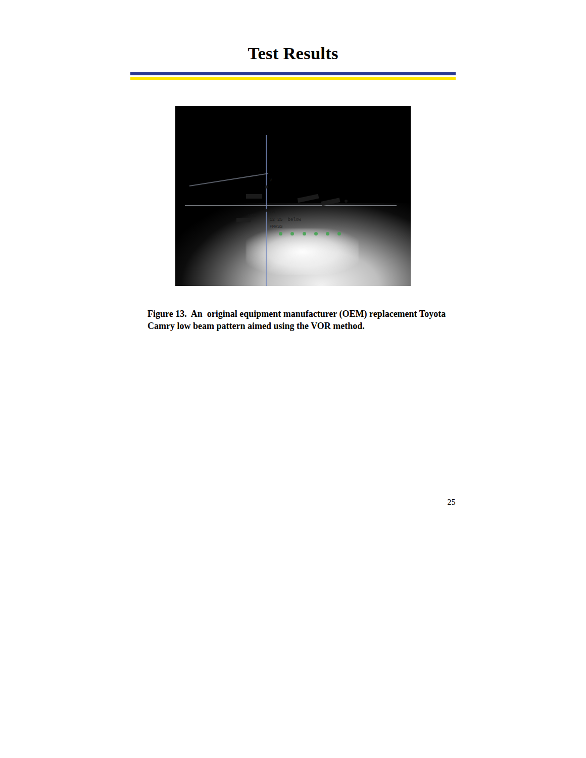Test Results
V
LH
12 25 below
FMVSS
VOR
Figure 13. An original equipment manufacturer (OEM) replacement Toyota Camry low beam pattern aimed using the VOR method.
25